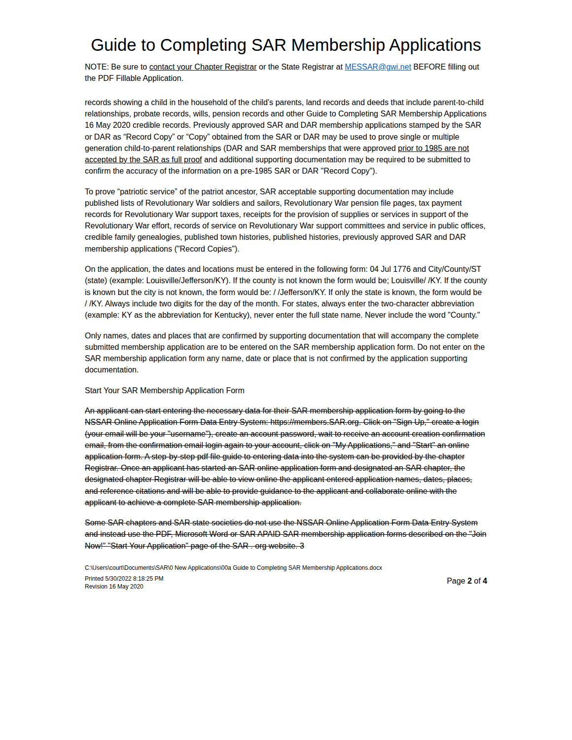Guide to Completing SAR Membership Applications
NOTE: Be sure to contact your Chapter Registrar or the State Registrar at MESSAR@gwi.net BEFORE filling out the PDF Fillable Application.
records showing a child in the household of the child's parents, land records and deeds that include parent-to-child relationships, probate records, wills, pension records and other Guide to Completing SAR Membership Applications 16 May 2020 credible records. Previously approved SAR and DAR membership applications stamped by the SAR or DAR as “Record Copy” or “Copy” obtained from the SAR or DAR may be used to prove single or multiple generation child-to-parent relationships (DAR and SAR memberships that were approved prior to 1985 are not accepted by the SAR as full proof and additional supporting documentation may be required to be submitted to confirm the accuracy of the information on a pre-1985 SAR or DAR "Record Copy").
To prove “patriotic service” of the patriot ancestor, SAR acceptable supporting documentation may include published lists of Revolutionary War soldiers and sailors, Revolutionary War pension file pages, tax payment records for Revolutionary War support taxes, receipts for the provision of supplies or services in support of the Revolutionary War effort, records of service on Revolutionary War support committees and service in public offices, credible family genealogies, published town histories, published histories, previously approved SAR and DAR membership applications ("Record Copies").
On the application, the dates and locations must be entered in the following form: 04 Jul 1776 and City/County/ST (state) (example: Louisville/Jefferson/KY). If the county is not known the form would be; Louisville/ /KY. If the county is known but the city is not known, the form would be: / /Jefferson/KY. If only the state is known, the form would be / /KY. Always include two digits for the day of the month. For states, always enter the two-character abbreviation (example: KY as the abbreviation for Kentucky), never enter the full state name. Never include the word "County."
Only names, dates and places that are confirmed by supporting documentation that will accompany the complete submitted membership application are to be entered on the SAR membership application form. Do not enter on the SAR membership application form any name, date or place that is not confirmed by the application supporting documentation.
Start Your SAR Membership Application Form
An applicant can start entering the necessary data for their SAR membership application form by going to the NSSAR Online Application Form Data Entry System: https://members.SAR.org. Click on "Sign Up," create a login (your email will be your "username"), create an account password, wait to receive an account creation confirmation email, from the confirmation email login again to your account, click on "My Applications," and "Start" an online application form. A step-by-step pdf file guide to entering data into the system can be provided by the chapter Registrar. Once an applicant has started an SAR online application form and designated an SAR chapter, the designated chapter Registrar will be able to view online the applicant entered application names, dates, places, and reference citations and will be able to provide guidance to the applicant and collaborate online with the applicant to achieve a complete SAR membership application.
Some SAR chapters and SAR state societies do not use the NSSAR Online Application Form Data Entry System and instead use the PDF, Microsoft Word or SAR APAID SAR membership application forms described on the "Join Now!" "Start Your Application" page of the SAR . org website. 3
C:\Users\court\Documents\SAR\0 New Applications\00a Guide to Completing SAR Membership Applications.docx
Printed 5/30/2022 8:18:25 PM
Revision 16 May 2020
Page 2 of 4